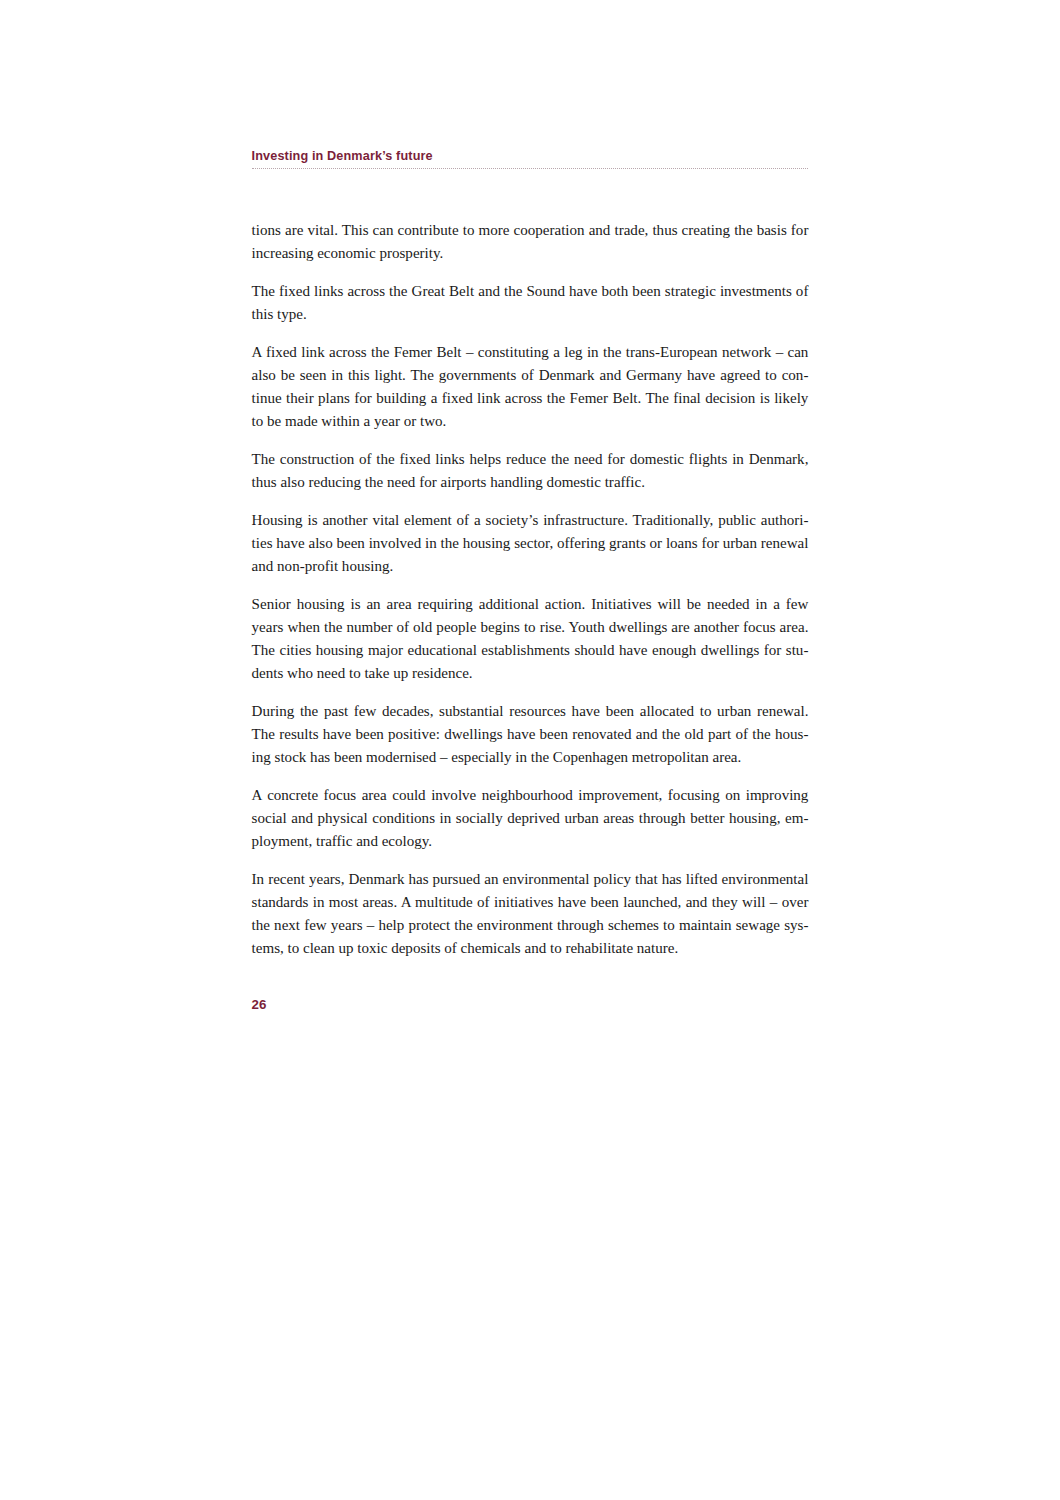Investing in Denmark’s future
tions are vital. This can contribute to more cooperation and trade, thus creating the basis for increasing economic prosperity.
The fixed links across the Great Belt and the Sound have both been strategic investments of this type.
A fixed link across the Femer Belt – constituting a leg in the trans-European network – can also be seen in this light. The governments of Denmark and Germany have agreed to continue their plans for building a fixed link across the Femer Belt. The final decision is likely to be made within a year or two.
The construction of the fixed links helps reduce the need for domestic flights in Denmark, thus also reducing the need for airports handling domestic traffic.
Housing is another vital element of a society’s infrastructure. Traditionally, public authorities have also been involved in the housing sector, offering grants or loans for urban renewal and non-profit housing.
Senior housing is an area requiring additional action. Initiatives will be needed in a few years when the number of old people begins to rise. Youth dwellings are another focus area. The cities housing major educational establishments should have enough dwellings for students who need to take up residence.
During the past few decades, substantial resources have been allocated to urban renewal. The results have been positive: dwellings have been renovated and the old part of the housing stock has been modernised – especially in the Copenhagen metropolitan area.
A concrete focus area could involve neighbourhood improvement, focusing on improving social and physical conditions in socially deprived urban areas through better housing, employment, traffic and ecology.
In recent years, Denmark has pursued an environmental policy that has lifted environmental standards in most areas. A multitude of initiatives have been launched, and they will – over the next few years – help protect the environment through schemes to maintain sewage systems, to clean up toxic deposits of chemicals and to rehabilitate nature.
26